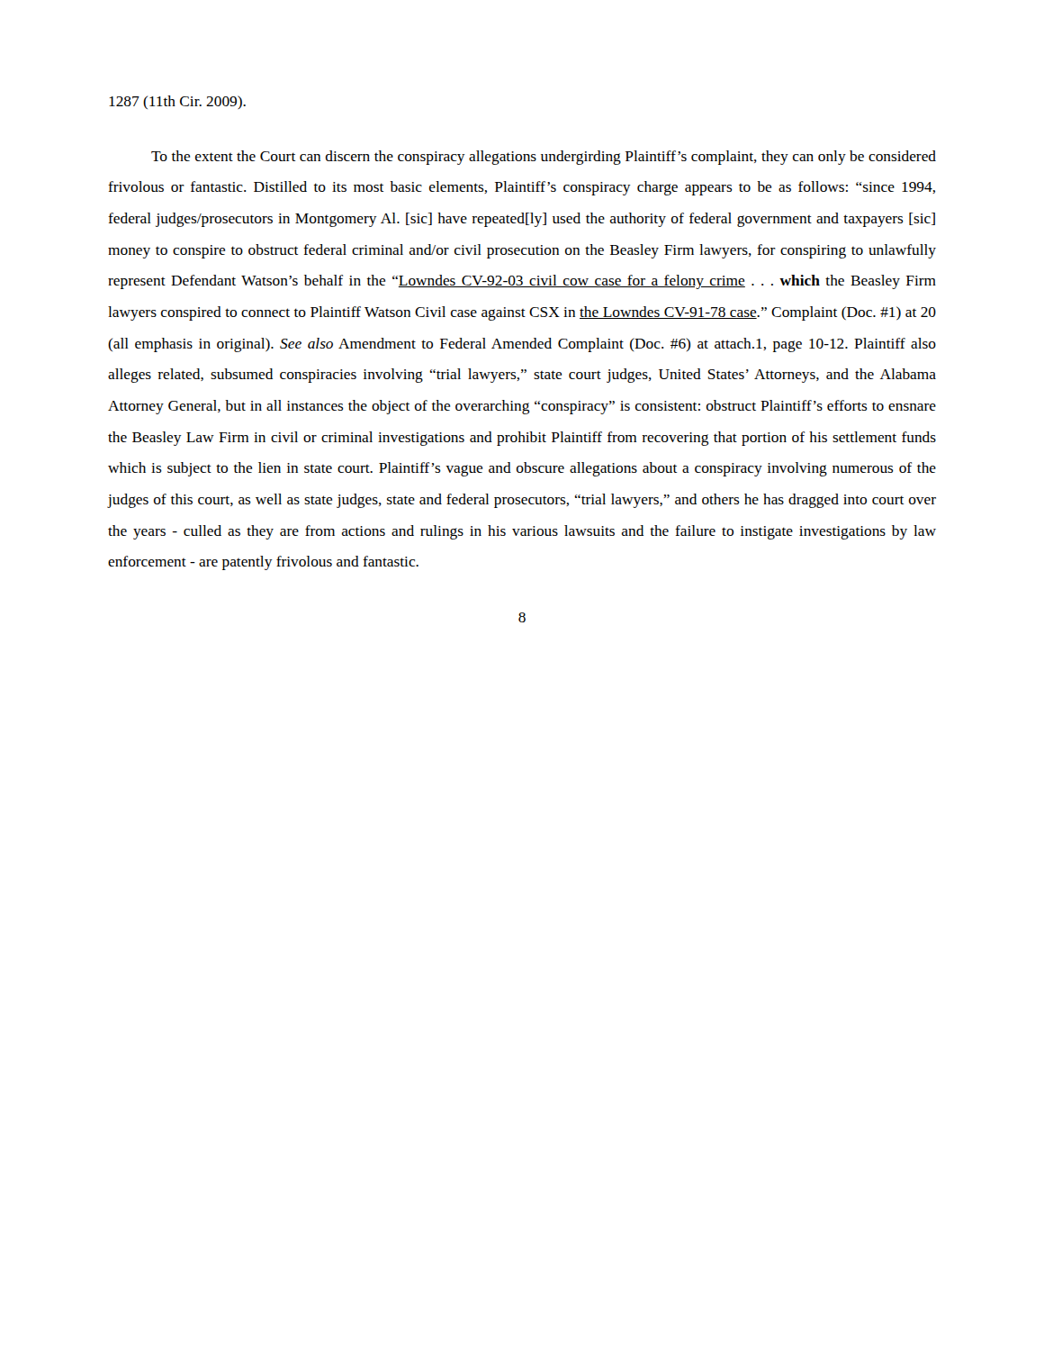1287 (11th Cir. 2009).
To the extent the Court can discern the conspiracy allegations undergirding Plaintiff’s complaint, they can only be considered frivolous or fantastic. Distilled to its most basic elements, Plaintiff’s conspiracy charge appears to be as follows: “since 1994, federal judges/prosecutors in Montgomery Al. [sic] have repeated[ly] used the authority of federal government and taxpayers [sic] money to conspire to obstruct federal criminal and/or civil prosecution on the Beasley Firm lawyers, for conspiring to unlawfully represent Defendant Watson’s behalf in the “Lowndes CV-92-03 civil cow case for a felony crime . . . which the Beasley Firm lawyers conspired to connect to Plaintiff Watson Civil case against CSX in the Lowndes CV-91-78 case.” Complaint (Doc. #1) at 20 (all emphasis in original). See also Amendment to Federal Amended Complaint (Doc. #6) at attach.1, page 10-12. Plaintiff also alleges related, subsumed conspiracies involving “trial lawyers,” state court judges, United States’ Attorneys, and the Alabama Attorney General, but in all instances the object of the overarching “conspiracy” is consistent: obstruct Plaintiff’s efforts to ensnare the Beasley Law Firm in civil or criminal investigations and prohibit Plaintiff from recovering that portion of his settlement funds which is subject to the lien in state court. Plaintiff’s vague and obscure allegations about a conspiracy involving numerous of the judges of this court, as well as state judges, state and federal prosecutors, “trial lawyers,” and others he has dragged into court over the years - culled as they are from actions and rulings in his various lawsuits and the failure to instigate investigations by law enforcement - are patently frivolous and fantastic.
8